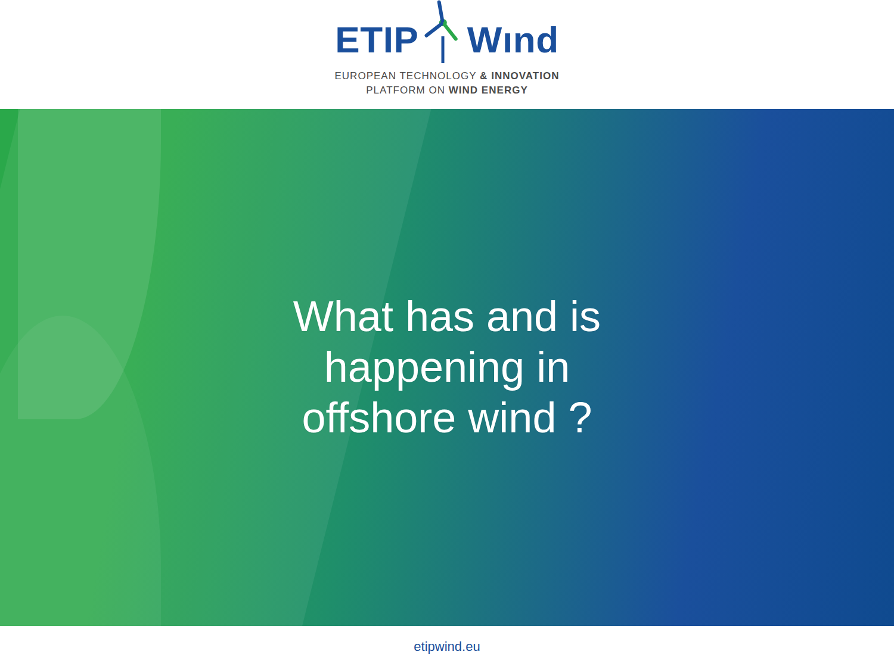ETIP Wınd
European Technology & Innovation
Platform on Wind Energy
What has and is happening in offshore wind ?
etipwind.eu